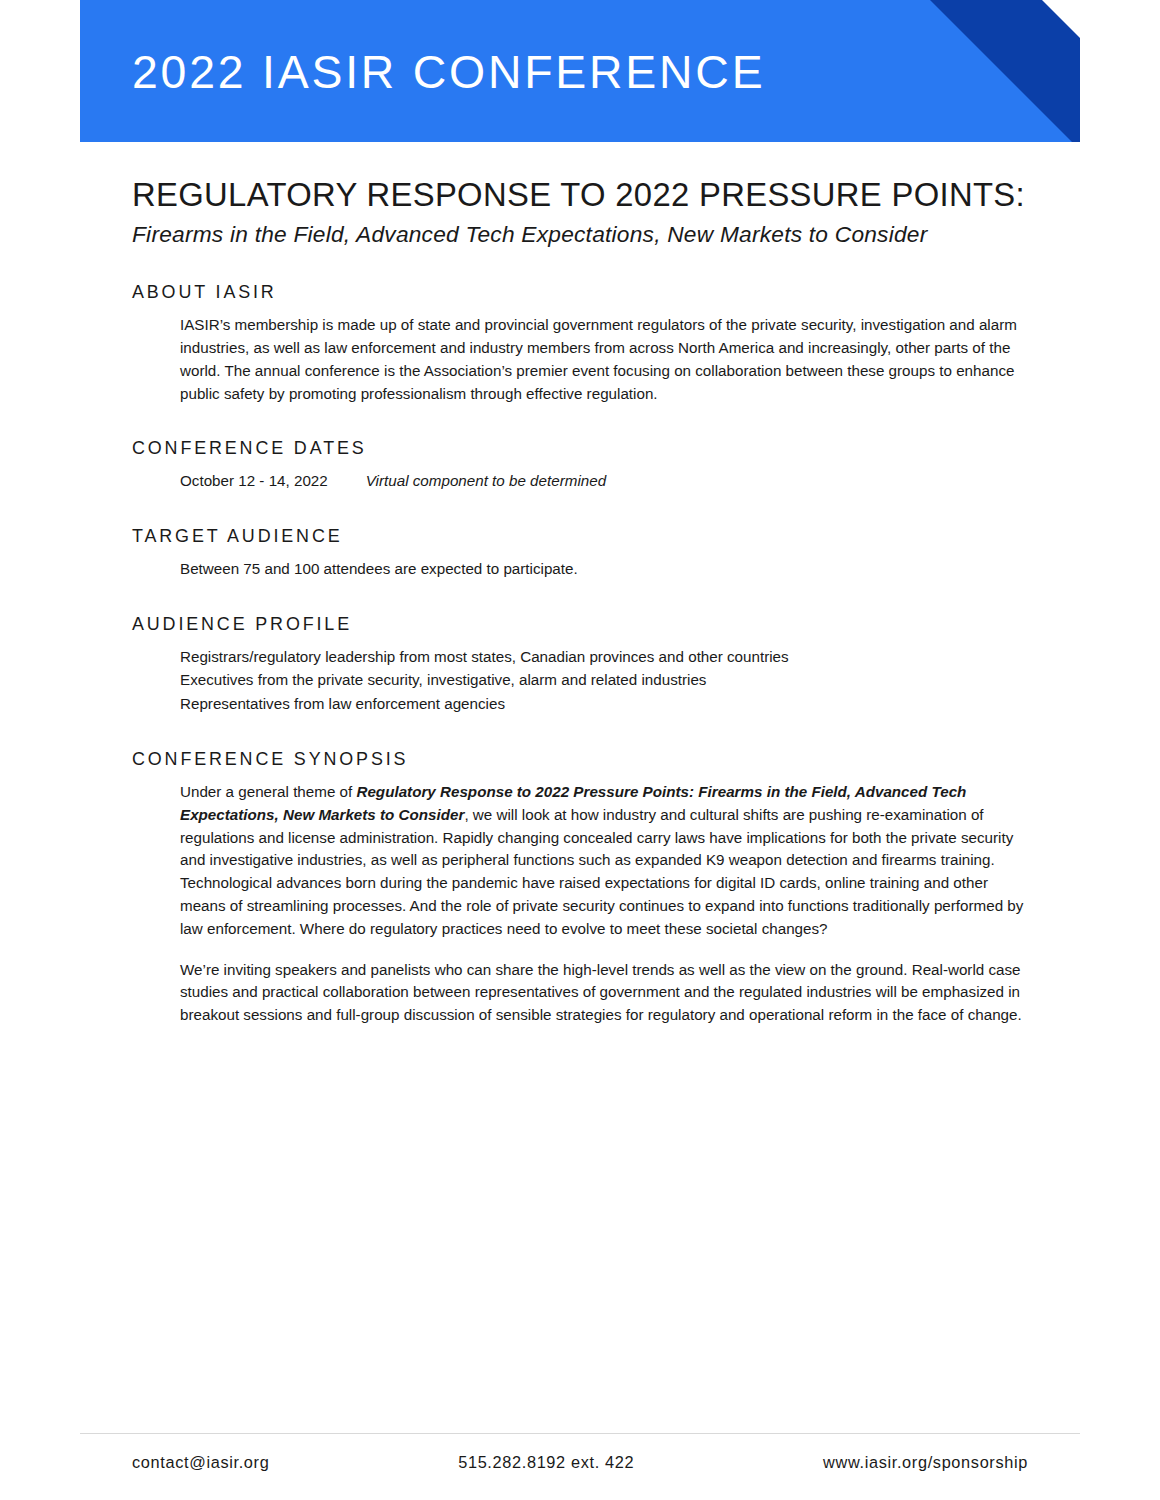2022 IASIR Conference
Regulatory Response to 2022 Pressure Points:
Firearms in the Field, Advanced Tech Expectations, New Markets to Consider
About IASIR
IASIR’s membership is made up of state and provincial government regulators of the private security, investigation and alarm industries, as well as law enforcement and industry members from across North America and increasingly, other parts of the world. The annual conference is the Association’s premier event focusing on collaboration between these groups to enhance public safety by promoting professionalism through effective regulation.
Conference Dates
October 12 - 14, 2022
Virtual component to be determined
Target Audience
Between 75 and 100 attendees are expected to participate.
Audience Profile
Registrars/regulatory leadership from most states, Canadian provinces and other countries
Executives from the private security, investigative, alarm and related industries
Representatives from law enforcement agencies
Conference Synopsis
Under a general theme of Regulatory Response to 2022 Pressure Points: Firearms in the Field, Advanced Tech Expectations, New Markets to Consider, we will look at how industry and cultural shifts are pushing re-examination of regulations and license administration. Rapidly changing concealed carry laws have implications for both the private security and investigative industries, as well as peripheral functions such as expanded K9 weapon detection and firearms training. Technological advances born during the pandemic have raised expectations for digital ID cards, online training and other means of streamlining processes. And the role of private security continues to expand into functions traditionally performed by law enforcement. Where do regulatory practices need to evolve to meet these societal changes?
We’re inviting speakers and panelists who can share the high-level trends as well as the view on the ground. Real-world case studies and practical collaboration between representatives of government and the regulated industries will be emphasized in breakout sessions and full-group discussion of sensible strategies for regulatory and operational reform in the face of change.
contact@iasir.org 515.282.8192 ext. 422 www.iasir.org/sponsorship